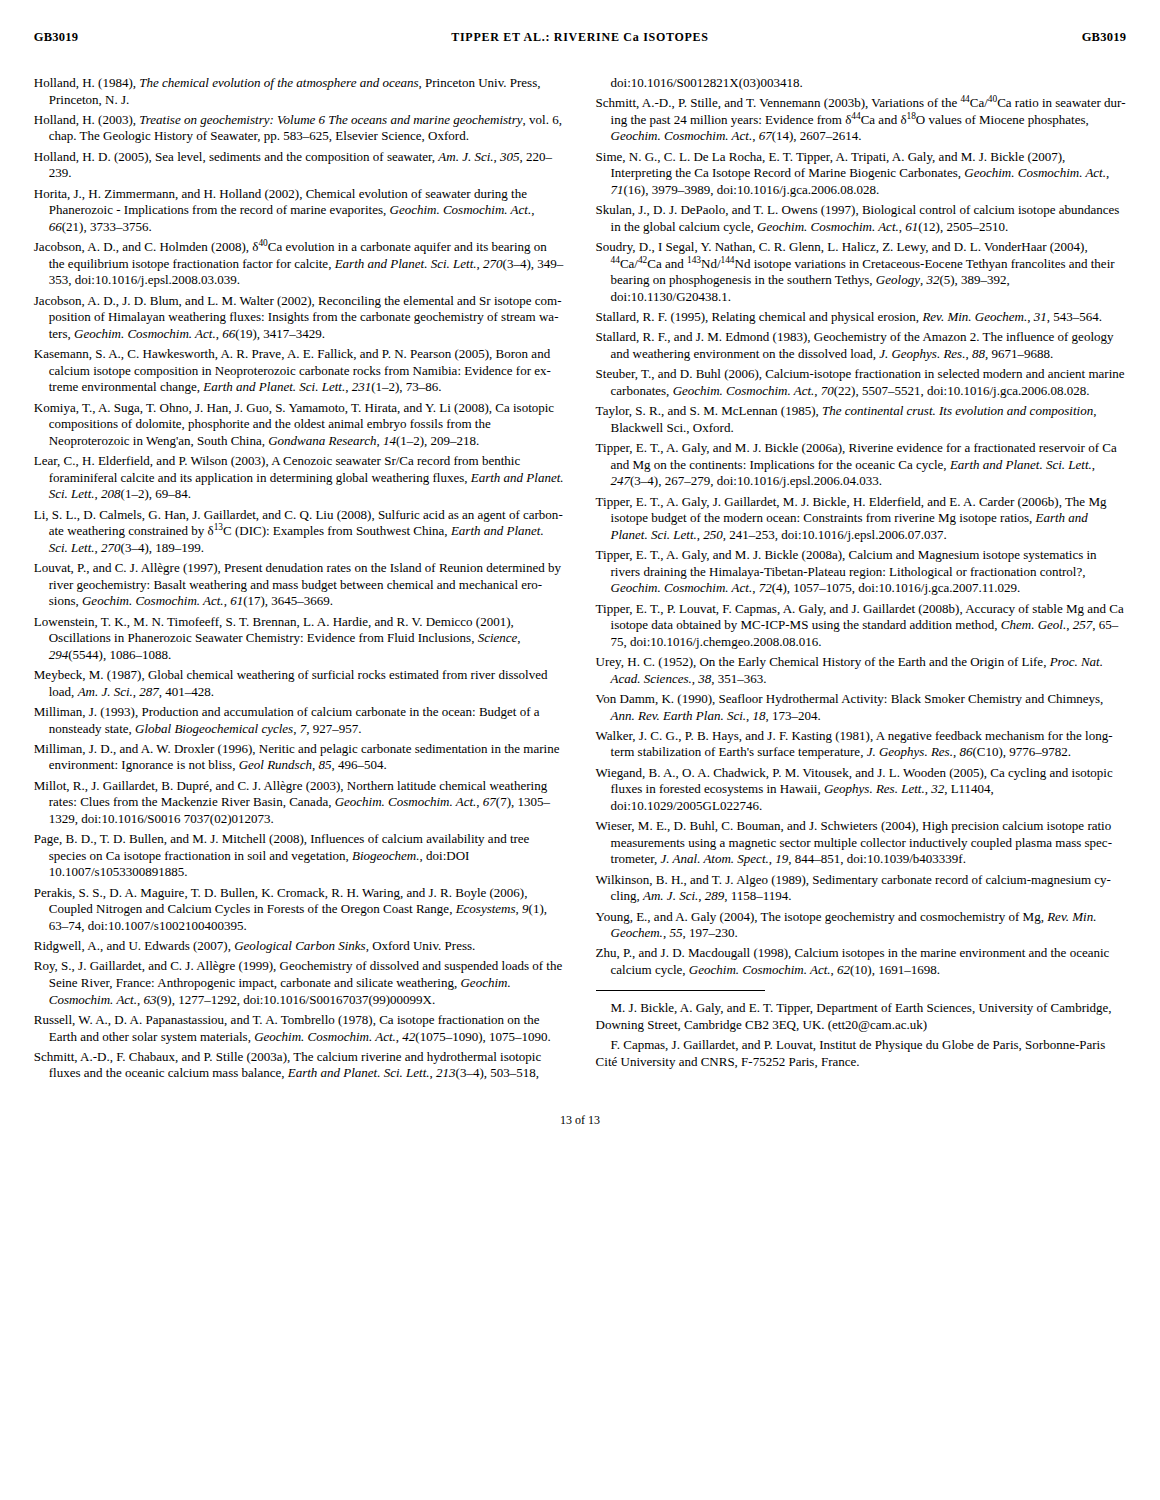GB3019 TIPPER ET AL.: RIVERINE Ca ISOTOPES GB3019
Holland, H. (1984), The chemical evolution of the atmosphere and oceans, Princeton Univ. Press, Princeton, N. J.
Holland, H. (2003), Treatise on geochemistry: Volume 6 The oceans and marine geochemistry, vol. 6, chap. The Geologic History of Seawater, pp. 583–625, Elsevier Science, Oxford.
Holland, H. D. (2005), Sea level, sediments and the composition of seawater, Am. J. Sci., 305, 220–239.
Horita, J., H. Zimmermann, and H. Holland (2002), Chemical evolution of seawater during the Phanerozoic - Implications from the record of marine evaporites, Geochim. Cosmochim. Act., 66(21), 3733–3756.
Jacobson, A. D., and C. Holmden (2008), δ40Ca evolution in a carbonate aquifer and its bearing on the equilibrium isotope fractionation factor for calcite, Earth and Planet. Sci. Lett., 270(3–4), 349–353, doi:10.1016/j.epsl.2008.03.039.
Jacobson, A. D., J. D. Blum, and L. M. Walter (2002), Reconciling the elemental and Sr isotope composition of Himalayan weathering fluxes: Insights from the carbonate geochemistry of stream waters, Geochim. Cosmochim. Act., 66(19), 3417–3429.
Kasemann, S. A., C. Hawkesworth, A. R. Prave, A. E. Fallick, and P. N. Pearson (2005), Boron and calcium isotope composition in Neoproterozoic carbonate rocks from Namibia: Evidence for extreme environmental change, Earth and Planet. Sci. Lett., 231(1–2), 73–86.
Komiya, T., A. Suga, T. Ohno, J. Han, J. Guo, S. Yamamoto, T. Hirata, and Y. Li (2008), Ca isotopic compositions of dolomite, phosphorite and the oldest animal embryo fossils from the Neoproterozoic in Weng'an, South China, Gondwana Research, 14(1–2), 209–218.
Lear, C., H. Elderfield, and P. Wilson (2003), A Cenozoic seawater Sr/Ca record from benthic foraminiferal calcite and its application in determining global weathering fluxes, Earth and Planet. Sci. Lett., 208(1–2), 69–84.
Li, S. L., D. Calmels, G. Han, J. Gaillardet, and C. Q. Liu (2008), Sulfuric acid as an agent of carbonate weathering constrained by δ13C (DIC): Examples from Southwest China, Earth and Planet. Sci. Lett., 270(3–4), 189–199.
Louvat, P., and C. J. Allègre (1997), Present denudation rates on the Island of Reunion determined by river geochemistry: Basalt weathering and mass budget between chemical and mechanical erosions, Geochim. Cosmochim. Act., 61(17), 3645–3669.
Lowenstein, T. K., M. N. Timofeeff, S. T. Brennan, L. A. Hardie, and R. V. Demicco (2001), Oscillations in Phanerozoic Seawater Chemistry: Evidence from Fluid Inclusions, Science, 294(5544), 1086–1088.
Meybeck, M. (1987), Global chemical weathering of surficial rocks estimated from river dissolved load, Am. J. Sci., 287, 401–428.
Milliman, J. (1993), Production and accumulation of calcium carbonate in the ocean: Budget of a nonsteady state, Global Biogeochemical cycles, 7, 927–957.
Milliman, J. D., and A. W. Droxler (1996), Neritic and pelagic carbonate sedimentation in the marine environment: Ignorance is not bliss, Geol Rundsch, 85, 496–504.
Millot, R., J. Gaillardet, B. Dupré, and C. J. Allègre (2003), Northern latitude chemical weathering rates: Clues from the Mackenzie River Basin, Canada, Geochim. Cosmochim. Act., 67(7), 1305–1329, doi:10.1016/S0016 7037(02)012073.
Page, B. D., T. D. Bullen, and M. J. Mitchell (2008), Influences of calcium availability and tree species on Ca isotope fractionation in soil and vegetation, Biogeochem., doi:DOI 10.1007/s1053300891885.
Perakis, S. S., D. A. Maguire, T. D. Bullen, K. Cromack, R. H. Waring, and J. R. Boyle (2006), Coupled Nitrogen and Calcium Cycles in Forests of the Oregon Coast Range, Ecosystems, 9(1), 63–74, doi:10.1007/s1002100400395.
Ridgwell, A., and U. Edwards (2007), Geological Carbon Sinks, Oxford Univ. Press.
Roy, S., J. Gaillardet, and C. J. Allègre (1999), Geochemistry of dissolved and suspended loads of the Seine River, France: Anthropogenic impact, carbonate and silicate weathering, Geochim. Cosmochim. Act., 63(9), 1277–1292, doi:10.1016/S00167037(99)00099X.
Russell, W. A., D. A. Papanastassiou, and T. A. Tombrello (1978), Ca isotope fractionation on the Earth and other solar system materials, Geochim. Cosmochim. Act., 42(1075–1090), 1075–1090.
Schmitt, A.-D., F. Chabaux, and P. Stille (2003a), The calcium riverine and hydrothermal isotopic fluxes and the oceanic calcium mass balance, Earth and Planet. Sci. Lett., 213(3–4), 503–518, doi:10.1016/S0012821X(03)003418.
Schmitt, A.-D., P. Stille, and T. Vennemann (2003b), Variations of the 44Ca/40Ca ratio in seawater during the past 24 million years: Evidence from δ44Ca and δ18O values of Miocene phosphates, Geochim. Cosmochim. Act., 67(14), 2607–2614.
Sime, N. G., C. L. De La Rocha, E. T. Tipper, A. Tripati, A. Galy, and M. J. Bickle (2007), Interpreting the Ca Isotope Record of Marine Biogenic Carbonates, Geochim. Cosmochim. Act., 71(16), 3979–3989, doi:10.1016/j.gca.2006.08.028.
Skulan, J., D. J. DePaolo, and T. L. Owens (1997), Biological control of calcium isotope abundances in the global calcium cycle, Geochim. Cosmochim. Act., 61(12), 2505–2510.
Soudry, D., I Segal, Y. Nathan, C. R. Glenn, L. Halicz, Z. Lewy, and D. L. VonderHaar (2004), 44Ca/42Ca and 143Nd/144Nd isotope variations in Cretaceous-Eocene Tethyan francolites and their bearing on phosphogenesis in the southern Tethys, Geology, 32(5), 389–392, doi:10.1130/G20438.1.
Stallard, R. F. (1995), Relating chemical and physical erosion, Rev. Min. Geochem., 31, 543–564.
Stallard, R. F., and J. M. Edmond (1983), Geochemistry of the Amazon 2. The influence of geology and weathering environment on the dissolved load, J. Geophys. Res., 88, 9671–9688.
Steuber, T., and D. Buhl (2006), Calcium-isotope fractionation in selected modern and ancient marine carbonates, Geochim. Cosmochim. Act., 70(22), 5507–5521, doi:10.1016/j.gca.2006.08.028.
Taylor, S. R., and S. M. McLennan (1985), The continental crust. Its evolution and composition, Blackwell Sci., Oxford.
Tipper, E. T., A. Galy, and M. J. Bickle (2006a), Riverine evidence for a fractionated reservoir of Ca and Mg on the continents: Implications for the oceanic Ca cycle, Earth and Planet. Sci. Lett., 247(3–4), 267–279, doi:10.1016/j.epsl.2006.04.033.
Tipper, E. T., A. Galy, J. Gaillardet, M. J. Bickle, H. Elderfield, and E. A. Carder (2006b), The Mg isotope budget of the modern ocean: Constraints from riverine Mg isotope ratios, Earth and Planet. Sci. Lett., 250, 241–253, doi:10.1016/j.epsl.2006.07.037.
Tipper, E. T., A. Galy, and M. J. Bickle (2008a), Calcium and Magnesium isotope systematics in rivers draining the Himalaya-Tibetan-Plateau region: Lithological or fractionation control?, Geochim. Cosmochim. Act., 72(4), 1057–1075, doi:10.1016/j.gca.2007.11.029.
Tipper, E. T., P. Louvat, F. Capmas, A. Galy, and J. Gaillardet (2008b), Accuracy of stable Mg and Ca isotope data obtained by MC-ICP-MS using the standard addition method, Chem. Geol., 257, 65–75, doi:10.1016/j.chemgeo.2008.08.016.
Urey, H. C. (1952), On the Early Chemical History of the Earth and the Origin of Life, Proc. Nat. Acad. Sciences., 38, 351–363.
Von Damm, K. (1990), Seafloor Hydrothermal Activity: Black Smoker Chemistry and Chimneys, Ann. Rev. Earth Plan. Sci., 18, 173–204.
Walker, J. C. G., P. B. Hays, and J. F. Kasting (1981), A negative feedback mechanism for the long-term stabilization of Earth's surface temperature, J. Geophys. Res., 86(C10), 9776–9782.
Wiegand, B. A., O. A. Chadwick, P. M. Vitousek, and J. L. Wooden (2005), Ca cycling and isotopic fluxes in forested ecosystems in Hawaii, Geophys. Res. Lett., 32, L11404, doi:10.1029/2005GL022746.
Wieser, M. E., D. Buhl, C. Bouman, and J. Schwieters (2004), High precision calcium isotope ratio measurements using a magnetic sector multiple collector inductively coupled plasma mass spectrometer, J. Anal. Atom. Spect., 19, 844–851, doi:10.1039/b403339f.
Wilkinson, B. H., and T. J. Algeo (1989), Sedimentary carbonate record of calcium-magnesium cycling, Am. J. Sci., 289, 1158–1194.
Young, E., and A. Galy (2004), The isotope geochemistry and cosmochemistry of Mg, Rev. Min. Geochem., 55, 197–230.
Zhu, P., and J. D. Macdougall (1998), Calcium isotopes in the marine environment and the oceanic calcium cycle, Geochim. Cosmochim. Act., 62(10), 1691–1698.
M. J. Bickle, A. Galy, and E. T. Tipper, Department of Earth Sciences, University of Cambridge, Downing Street, Cambridge CB2 3EQ, UK. (ett20@cam.ac.uk)
F. Capmas, J. Gaillardet, and P. Louvat, Institut de Physique du Globe de Paris, Sorbonne-Paris Cité University and CNRS, F-75252 Paris, France.
13 of 13